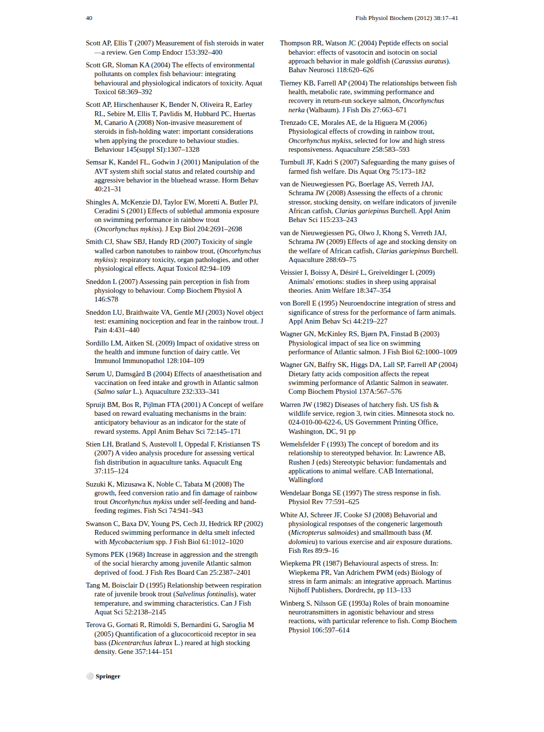40 Fish Physiol Biochem (2012) 38:17–41
Scott AP, Ellis T (2007) Measurement of fish steroids in water—a review. Gen Comp Endocr 153:392–400
Scott GR, Sloman KA (2004) The effects of environmental pollutants on complex fish behaviour: integrating behavioural and physiological indicators of toxicity. Aquat Toxicol 68:369–392
Scott AP, Hirschenhauser K, Bender N, Oliveira R, Earley RL, Sebire M, Ellis T, Pavlidis M, Hubbard PC, Huertas M, Canario A (2008) Non-invasive measurement of steroids in fish-holding water: important considerations when applying the procedure to behaviour studies. Behaviour 145(suppl SI):1307–1328
Semsar K, Kandel FL, Godwin J (2001) Manipulation of the AVT system shift social status and related courtship and aggressive behavior in the bluehead wrasse. Horm Behav 40:21–31
Shingles A, McKenzie DJ, Taylor EW, Moretti A, Butler PJ, Ceradini S (2001) Effects of sublethal ammonia exposure on swimming performance in rainbow trout (Oncorhynchus mykiss). J Exp Biol 204:2691–2698
Smith CJ, Shaw SBJ, Handy RD (2007) Toxicity of single walled carbon nanotubes to rainbow trout, (Oncorhynchus mykiss): respiratory toxicity, organ pathologies, and other physiological effects. Aquat Toxicol 82:94–109
Sneddon L (2007) Assessing pain perception in fish from physiology to behaviour. Comp Biochem Physiol A 146:S78
Sneddon LU, Braithwaite VA, Gentle MJ (2003) Novel object test: examining nociception and fear in the rainbow trout. J Pain 4:431–440
Sordillo LM, Aitken SL (2009) Impact of oxidative stress on the health and immune function of dairy cattle. Vet Immunol Immunopathol 128:104–109
Sørum U, Damsgård B (2004) Effects of anaesthetisation and vaccination on feed intake and growth in Atlantic salmon (Salmo salar L.). Aquaculture 232:333–341
Spruijt BM, Bos R, Pijlman FTA (2001) A Concept of welfare based on reward evaluating mechanisms in the brain: anticipatory behaviour as an indicator for the state of reward systems. Appl Anim Behav Sci 72:145–171
Stien LH, Bratland S, Austevoll I, Oppedal F, Kristiansen TS (2007) A video analysis procedure for assessing vertical fish distribution in aquaculture tanks. Aquacult Eng 37:115–124
Suzuki K, Mizusawa K, Noble C, Tabata M (2008) The growth, feed conversion ratio and fin damage of rainbow trout Oncorhynchus mykiss under self-feeding and hand-feeding regimes. Fish Sci 74:941–943
Swanson C, Baxa DV, Young PS, Cech JJ, Hedrick RP (2002) Reduced swimming performance in delta smelt infected with Mycobacterium spp. J Fish Biol 61:1012–1020
Symons PEK (1968) Increase in aggression and the strength of the social hierarchy among juvenile Atlantic salmon deprived of food. J Fish Res Board Can 25:2387–2401
Tang M, Boisclair D (1995) Relationship between respiration rate of juvenile brook trout (Salvelinus fontinalis), water temperature, and swimming characteristics. Can J Fish Aquat Sci 52:2138–2145
Terova G, Gornati R, Rimoldi S, Bernardini G, Saroglia M (2005) Quantification of a glucocorticoid receptor in sea bass (Dicentrarchus labrax L.) reared at high stocking density. Gene 357:144–151
Thompson RR, Watson JC (2004) Peptide effects on social behavior: effects of vasotocin and isotocin on social approach behavior in male goldfish (Carassius auratus). Bahav Neurosci 118:620–626
Tierney KB, Farrell AP (2004) The relationships between fish health, metabolic rate, swimming performance and recovery in return-run sockeye salmon, Oncorhynchus nerka (Walbaum). J Fish Dis 27:663–671
Trenzado CE, Morales AE, de la Higuera M (2006) Physiological effects of crowding in rainbow trout, Oncorhynchus mykiss, selected for low and high stress responsiveness. Aquaculture 258:583–593
Turnbull JF, Kadri S (2007) Safeguarding the many guises of farmed fish welfare. Dis Aquat Org 75:173–182
van de Nieuwegiessen PG, Boerlage AS, Verreth JAJ, Schrama JW (2008) Assessing the effects of a chronic stressor, stocking density, on welfare indicators of juvenile African catfish, Clarias gariepinus Burchell. Appl Anim Behav Sci 115:233–243
van de Nieuwegiessen PG, Olwo J, Khong S, Verreth JAJ, Schrama JW (2009) Effects of age and stocking density on the welfare of African catfish, Clarias gariepinus Burchell. Aquaculture 288:69–75
Veissier I, Boissy A, Désiré L, Greiveldinger L (2009) Animals' emotions: studies in sheep using appraisal theories. Anim Welfare 18:347–354
von Borell E (1995) Neuroendocrine integration of stress and significance of stress for the performance of farm animals. Appl Anim Behav Sci 44:219–227
Wagner GN, McKinley RS, Bjørn PA, Finstad B (2003) Physiological impact of sea lice on swimming performance of Atlantic salmon. J Fish Biol 62:1000–1009
Wagner GN, Balfry SK, Higgs DA, Lall SP, Farrell AP (2004) Dietary fatty acids composition affects the repeat swimming performance of Atlantic Salmon in seawater. Comp Biochem Physiol 137A:567–576
Warren JW (1982) Diseases of hatchery fish. US fish & wildlife service, region 3, twin cities. Minnesota stock no. 024-010-00-622-6, US Government Printing Office, Washington, DC, 91 pp
Wemelsfelder F (1993) The concept of boredom and its relationship to stereotyped behavior. In: Lawrence AB, Rushen J (eds) Stereotypic behavior: fundamentals and applications to animal welfare. CAB International, Wallingford
Wendelaar Bonga SE (1997) The stress response in fish. Physiol Rev 77:591–625
White AJ, Schreer JF, Cooke SJ (2008) Behavorial and physiological responses of the congeneric largemouth (Micropterus salmoides) and smallmouth bass (M. dolomieu) to various exercise and air exposure durations. Fish Res 89:9–16
Wiepkema PR (1987) Behavioural aspects of stress. In: Wiepkema PR, Van Adrichem PWM (eds) Biology of stress in farm animals: an integrative approach. Martinus Nijhoff Publishers, Dordrecht, pp 113–133
Winberg S, Nilsson GE (1993a) Roles of brain monoamine neurotransmitters in agonistic behaviour and stress reactions, with particular reference to fish. Comp Biochem Physiol 106:597–614
⚪ Springer